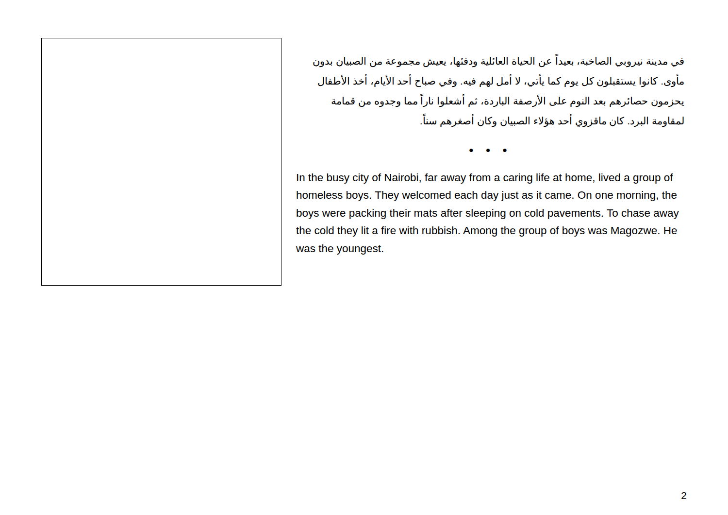في مدينة نيروبي الصاخبة، بعيداً عن الحياة العائلية ودفئها، يعيش مجموعة من الصبيان بدون مأوى. كانوا يستقبلون كل يوم كما يأتي، لا أمل لهم فيه. وفي صباح أحد الأيام، أخذ الأطفال يحزمون حصائرهم بعد النوم على الأرصفة الباردة، ثم أشعلوا ناراً مما وجدوه من قمامة لمقاومة البرد. كان ماقزوي أحد هؤلاء الصبيان وكان أصغرهم سناً.
• • •
In the busy city of Nairobi, far away from a caring life at home, lived a group of homeless boys. They welcomed each day just as it came. On one morning, the boys were packing their mats after sleeping on cold pavements. To chase away the cold they lit a fire with rubbish. Among the group of boys was Magozwe. He was the youngest.
2